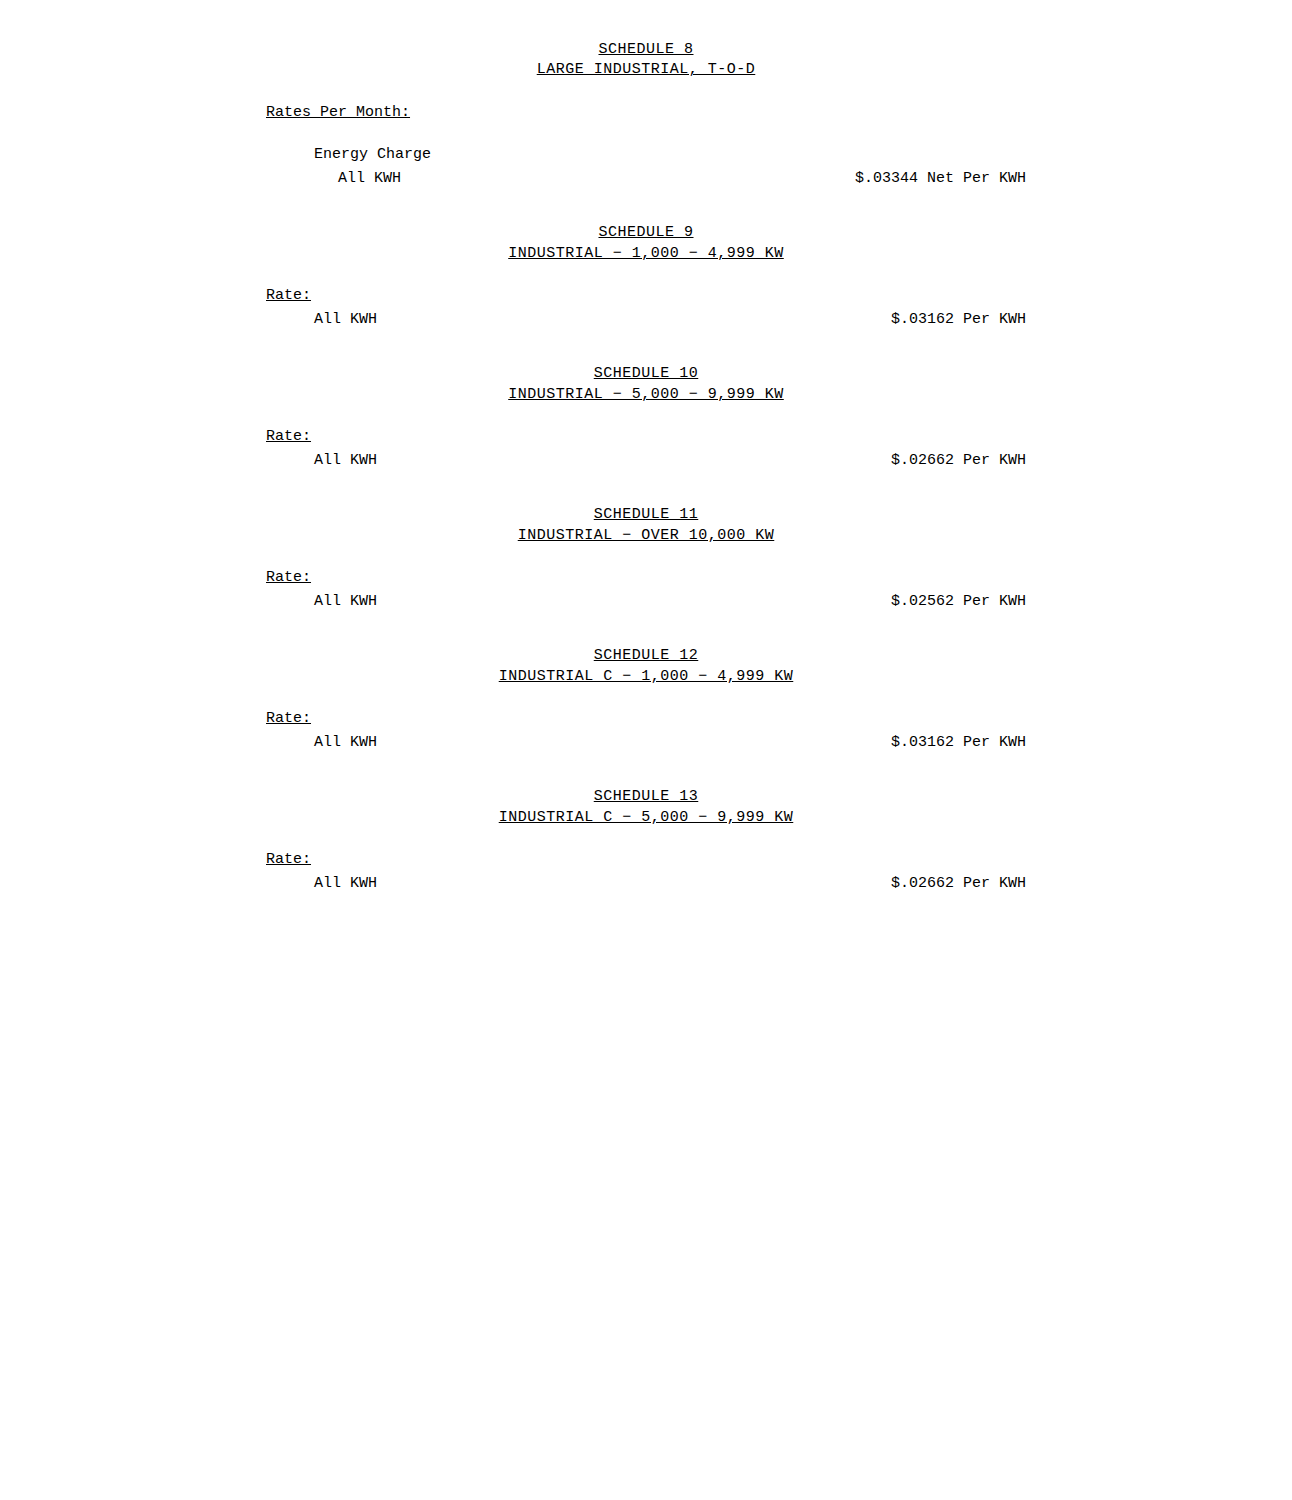SCHEDULE 8 LARGE INDUSTRIAL, T-O-D
Rates Per Month:
Energy Charge
All KWH $.03344 Net Per KWH
SCHEDULE 9 INDUSTRIAL − 1,000 − 4,999 KW
Rate:
All KWH $.03162 Per KWH
SCHEDULE 10 INDUSTRIAL − 5,000 − 9,999 KW
Rate:
All KWH $.02662 Per KWH
SCHEDULE 11 INDUSTRIAL − OVER 10,000 KW
Rate:
All KWH $.02562 Per KWH
SCHEDULE 12 INDUSTRIAL C − 1,000 − 4,999 KW
Rate:
All KWH $.03162 Per KWH
SCHEDULE 13 INDUSTRIAL C − 5,000 − 9,999 KW
Rate:
All KWH $.02662 Per KWH